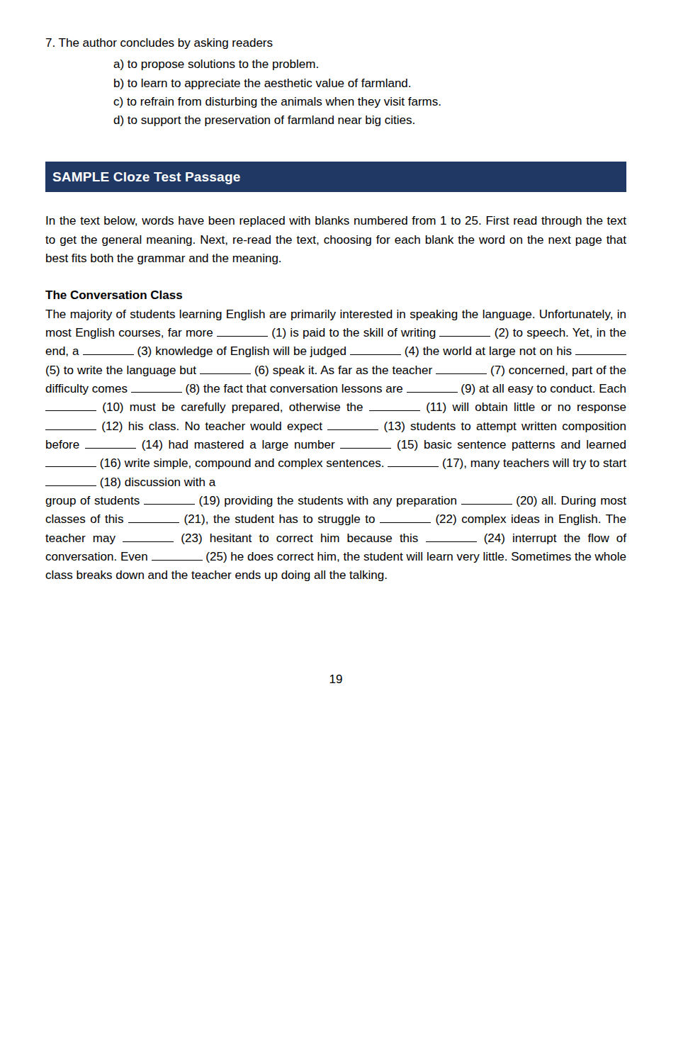7. The author concludes by asking readers
a) to propose solutions to the problem.
b) to learn to appreciate the aesthetic value of farmland.
c) to refrain from disturbing the animals when they visit farms.
d) to support the preservation of farmland near big cities.
SAMPLE Cloze Test Passage
In the text below, words have been replaced with blanks numbered from 1 to 25. First read through the text to get the general meaning. Next, re-read the text, choosing for each blank the word on the next page that best fits both the grammar and the meaning.
The Conversation Class
The majority of students learning English are primarily interested in speaking the language. Unfortunately, in most English courses, far more (1) is paid to the skill of writing (2) to speech. Yet, in the end, a (3) knowledge of English will be judged (4) the world at large not on his (5) to write the language but (6) speak it. As far as the teacher (7) concerned, part of the difficulty comes (8) the fact that conversation lessons are (9) at all easy to conduct. Each (10) must be carefully prepared, otherwise the (11) will obtain little or no response (12) his class. No teacher would expect (13) students to attempt written composition before (14) had mastered a large number (15) basic sentence patterns and learned (16) write simple, compound and complex sentences. (17), many teachers will try to start (18) discussion with a
group of students (19) providing the students with any preparation (20) all. During most classes of this (21), the student has to struggle to (22) complex ideas in English. The teacher may (23) hesitant to correct him because this (24) interrupt the flow of conversation. Even (25) he does correct him, the student will learn very little. Sometimes the whole class breaks down and the teacher ends up doing all the talking.
19